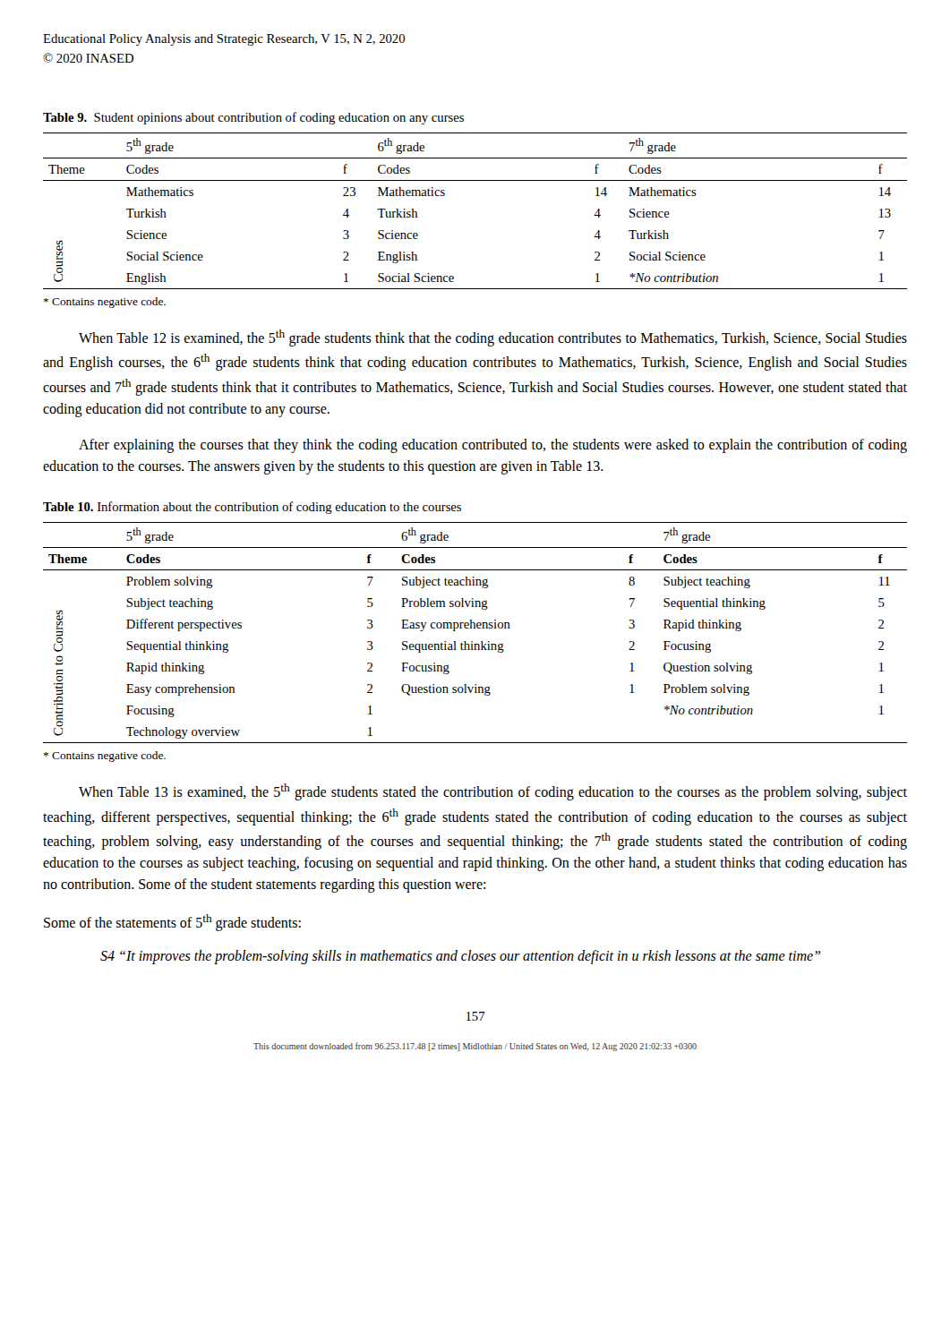Educational Policy Analysis and Strategic Research, V 15, N 2, 2020
© 2020 INASED
Table 9. Student opinions about contribution of coding education on any curses
| | 5 th grade | 6 th grade | 7 th grade |
| --- | --- | --- | --- |
| Theme | Codes | f | Codes | f | Codes | f |
| Courses | Mathematics | 23 | Mathematics | 14 | Mathematics | 14 |
| Turkish | 4 | Turkish | 4 | Science | 13 |
| Science | 3 | Science | 4 | Turkish | 7 |
| Social Science | 2 | English | 2 | Social Science | 1 |
| English | 1 | Social Science | 1 | *No contribution | 1 |
* Contains negative code.
When Table 12 is examined, the 5th grade students think that the coding education contributes to Mathematics, Turkish, Science, Social Studies and English courses, the 6th grade students think that coding education contributes to Mathematics, Turkish, Science, English and Social Studies courses and 7th grade students think that it contributes to Mathematics, Science, Turkish and Social Studies courses. However, one student stated that coding education did not contribute to any course.
After explaining the courses that they think the coding education contributed to, the students were asked to explain the contribution of coding education to the courses. The answers given by the students to this question are given in Table 13.
Table 10. Information about the contribution of coding education to the courses
| | 5 th grade | 6 th grade | 7 th grade |
| --- | --- | --- | --- |
| Theme | Codes | f | Codes | f | Codes | f |
| Contribution to Courses | Problem solving | 7 | Subject teaching | 8 | Subject teaching | 11 |
| Subject teaching | 5 | Problem solving | 7 | Sequential thinking | 5 |
| Different perspectives | 3 | Easy comprehension | 3 | Rapid thinking | 2 |
| Sequential thinking | 3 | Sequential thinking | 2 | Focusing | 2 |
| Rapid thinking | 2 | Focusing | 1 | Question solving | 1 |
| Easy comprehension | 2 | Question solving | 1 | Problem solving | 1 |
| Focusing | 1 | | | *No contribution | 1 |
| Technology overview | 1 | | | | |
* Contains negative code.
When Table 13 is examined, the 5th grade students stated the contribution of coding education to the courses as the problem solving, subject teaching, different perspectives, sequential thinking; the 6th grade students stated the contribution of coding education to the courses as subject teaching, problem solving, easy understanding of the courses and sequential thinking; the 7th grade students stated the contribution of coding education to the courses as subject teaching, focusing on sequential and rapid thinking. On the other hand, a student thinks that coding education has no contribution. Some of the student statements regarding this question were:
Some of the statements of 5th grade students:
S4 “It improves the problem-solving skills in mathematics and closes our attention deficit in u rkish lessons at the same time”
157
This document downloaded from 96.253.117.48 [2 times] Midlothian / United States on Wed, 12 Aug 2020 21:02:33 +0300